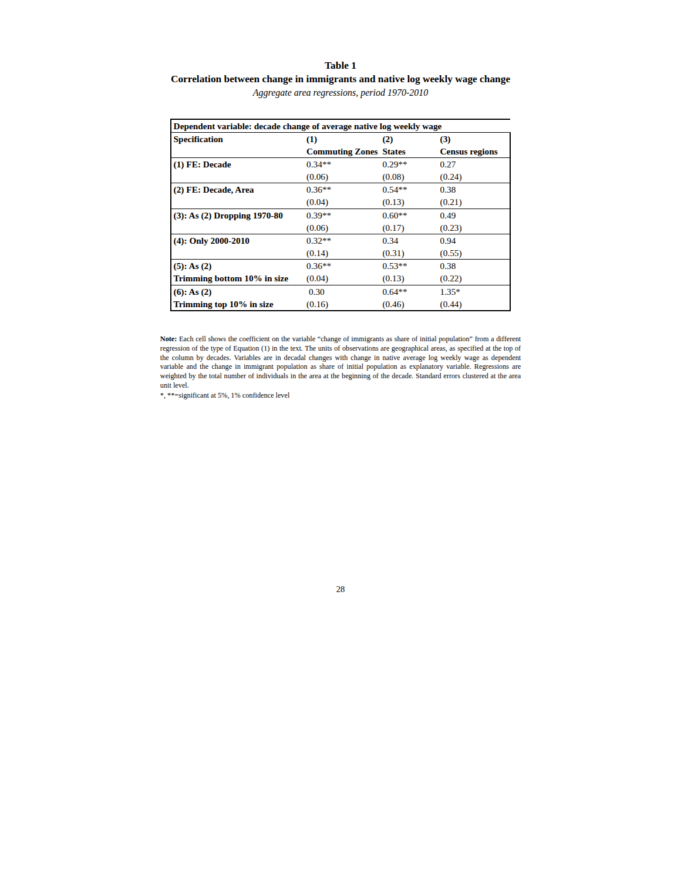Table 1
Correlation between change in immigrants and native log weekly wage change
Aggregate area regressions, period 1970-2010
| Dependent variable: decade change of average native log weekly wage |
| Specification | (1) | (2) | (3) |
| | Commuting Zones | States | Census regions |
| (1) FE: Decade | 0.34** | 0.29** | 0.27 |
| | (0.06) | (0.08) | (0.24) |
| (2) FE: Decade, Area | 0.36** | 0.54** | 0.38 |
| | (0.04) | (0.13) | (0.21) |
| (3): As (2) Dropping 1970-80 | 0.39** | 0.60** | 0.49 |
| | (0.06) | (0.17) | (0.23) |
| (4): Only 2000-2010 | 0.32** | 0.34 | 0.94 |
| | (0.14) | (0.31) | (0.55) |
| (5): As (2) | 0.36** | 0.53** | 0.38 |
| Trimming bottom 10% in size | (0.04) | (0.13) | (0.22) |
| (6): As (2) | 0.30 | 0.64** | 1.35* |
| Trimming top 10% in size | (0.16) | (0.46) | (0.44) |
Note: Each cell shows the coefficient on the variable “change of immigrants as share of initial population” from a different regression of the type of Equation (1) in the text. The units of observations are geographical areas, as specified at the top of the column by decades. Variables are in decadal changes with change in native average log weekly wage as dependent variable and the change in immigrant population as share of initial population as explanatory variable. Regressions are weighted by the total number of individuals in the area at the beginning of the decade. Standard errors clustered at the area unit level.
*, **=significant at 5%, 1% confidence level
28